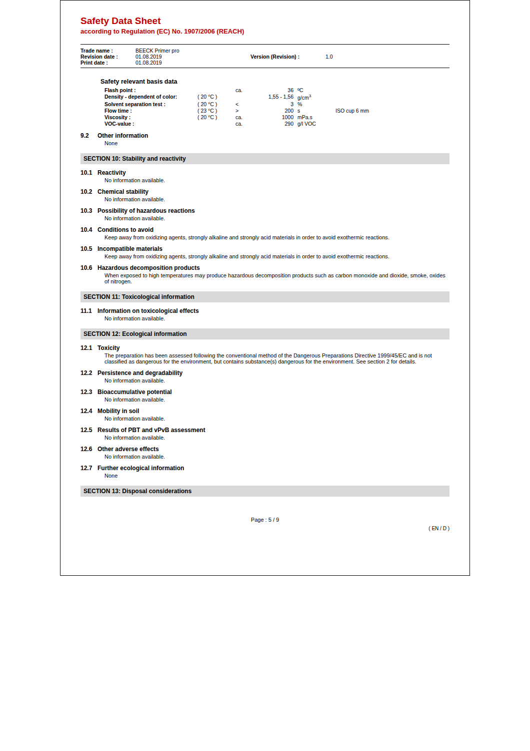Safety Data Sheet
according to Regulation (EC) No. 1907/2006 (REACH)
| Trade name : | BEECK Primer pro | | |
| Revision date : | 01.08.2019 | Version (Revision) : | 1.0 |
| Print date : | 01.08.2019 | | |
Safety relevant basis data
| Flash point : | | ca. | 36 | ºC | |
| Density - dependent of color: | ( 20 °C ) | | 1,55 - 1,56 | g/cm 3 | |
| Solvent separation test : | ( 20 °C ) | < | 3 | % | |
| Flow time : | ( 23 °C ) | > | 200 | s | ISO cup 6 mm |
| Viscosity : | ( 20 °C ) | ca. | 1000 | mPa.s | |
| VOC-value : | | ca. | 290 | g/l VOC | |
9.2 Other information
None
SECTION 10: Stability and reactivity
10.1 Reactivity
No information available.
10.2 Chemical stability
No information available.
10.3 Possibility of hazardous reactions
No information available.
10.4 Conditions to avoid
Keep away from oxidizing agents, strongly alkaline and strongly acid materials in order to avoid exothermic reactions.
10.5 Incompatible materials
Keep away from oxidizing agents, strongly alkaline and strongly acid materials in order to avoid exothermic reactions.
10.6 Hazardous decomposition products
When exposed to high temperatures may produce hazardous decomposition products such as carbon monoxide and dioxide, smoke, oxides of nitrogen.
SECTION 11: Toxicological information
11.1 Information on toxicological effects
No information available.
SECTION 12: Ecological information
12.1 Toxicity
The preparation has been assessed following the conventional method of the Dangerous Preparations Directive 1999/45/EC and is not classified as dangerous for the environment, but contains substance(s) dangerous for the environment. See section 2 for details.
12.2 Persistence and degradability
No information available.
12.3 Bioaccumulative potential
No information available.
12.4 Mobility in soil
No information available.
12.5 Results of PBT and vPvB assessment
No information available.
12.6 Other adverse effects
No information available.
12.7 Further ecological information
None
SECTION 13: Disposal considerations
Page : 5 / 9
( EN / D )